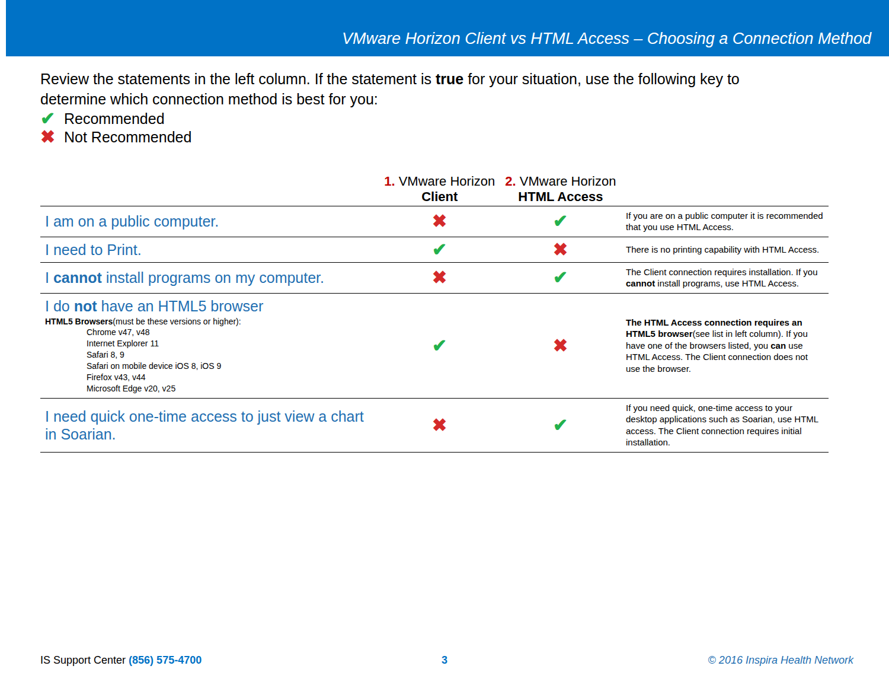VMware Horizon Client vs HTML Access – Choosing a Connection Method
Review the statements in the left column. If the statement is true for your situation, use the following key to determine which connection method is best for you:
✔Recommended
✖Not Recommended
| | 1. VMware Horizon Client | 2. VMware Horizon HTML Access | |
| --- | --- | --- | --- |
| I am on a public computer. | ✖ | ✔ | If you are on a public computer it is recommended that you use HTML Access. |
| I need to Print. | ✔ | ✖ | There is no printing capability with HTML Access. |
| I cannot install programs on my computer. | ✖ | ✔ | The Client connection requires installation. If you cannot install programs, use HTML Access. |
| I do not have an HTML5 browser HTML5 Browsers (must be these versions or higher): Chrome v47, v48 Internet Explorer 11 Safari 8, 9 Safari on mobile device iOS 8, iOS 9 Firefox v43, v44 Microsoft Edge v20, v25 | ✔ | ✖ | The HTML Access connection requires an HTML5 browser (see list in left column). If you have one of the browsers listed, you can use HTML Access. The Client connection does not use the browser. |
| I need quick one-time access to just view a chart in Soarian. | ✖ | ✔ | If you need quick, one-time access to your desktop applications such as Soarian, use HTML access. The Client connection requires initial installation. |
IS Support Center (856) 575-4700 3 © 2016 Inspira Health Network